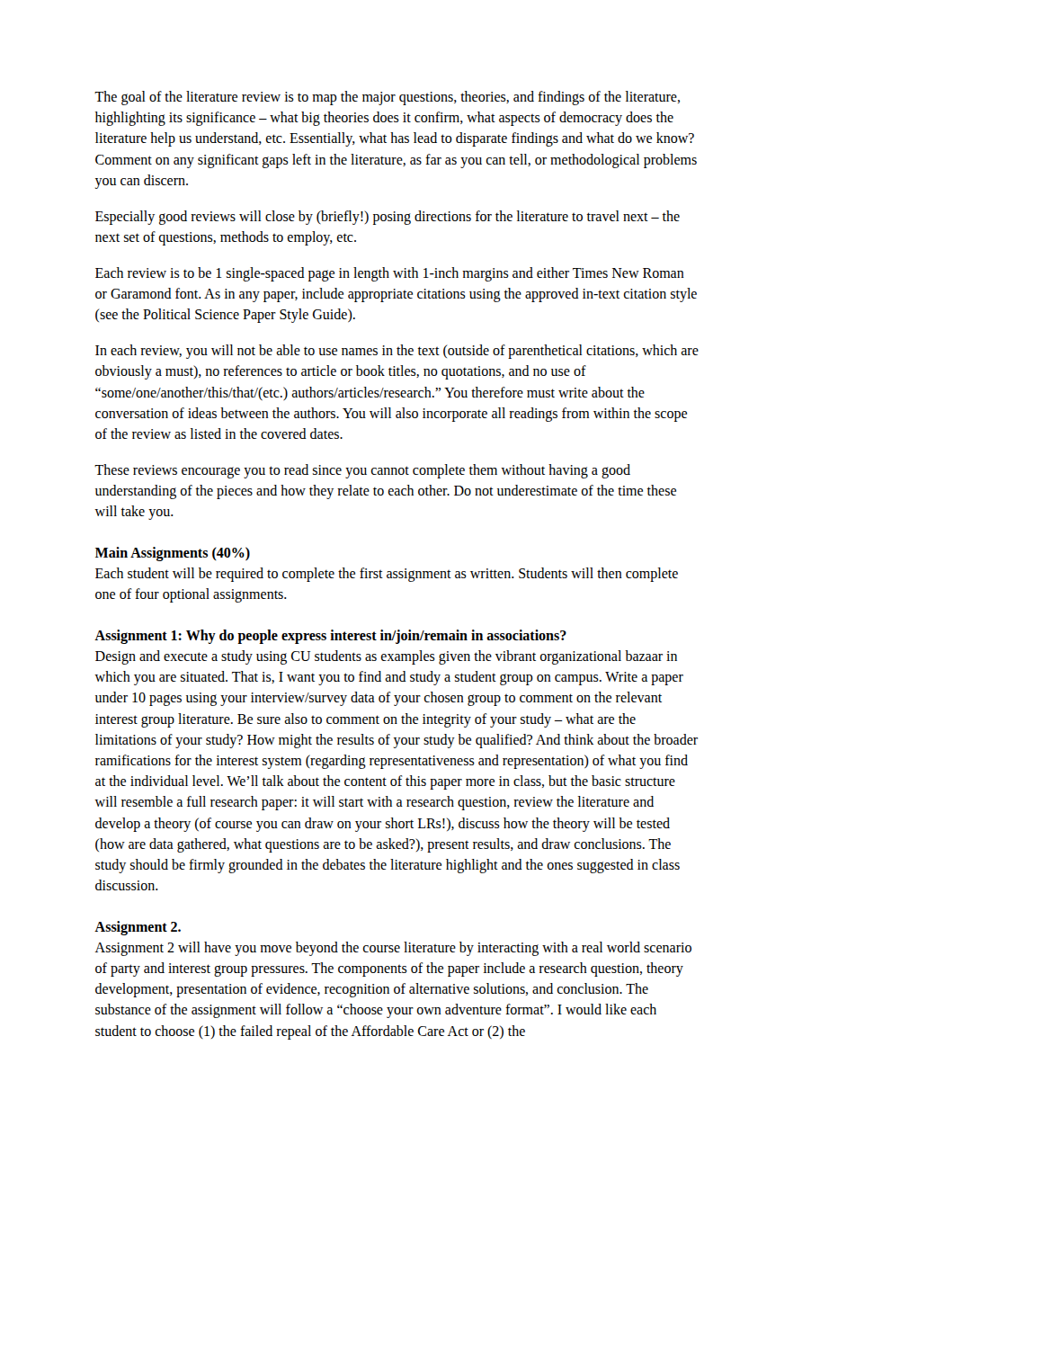The goal of the literature review is to map the major questions, theories, and findings of the literature, highlighting its significance – what big theories does it confirm, what aspects of democracy does the literature help us understand, etc. Essentially, what has lead to disparate findings and what do we know? Comment on any significant gaps left in the literature, as far as you can tell, or methodological problems you can discern.
Especially good reviews will close by (briefly!) posing directions for the literature to travel next – the next set of questions, methods to employ, etc.
Each review is to be 1 single-spaced page in length with 1-inch margins and either Times New Roman or Garamond font. As in any paper, include appropriate citations using the approved in-text citation style (see the Political Science Paper Style Guide).
In each review, you will not be able to use names in the text (outside of parenthetical citations, which are obviously a must), no references to article or book titles, no quotations, and no use of “some/one/another/this/that/(etc.) authors/articles/research.” You therefore must write about the conversation of ideas between the authors. You will also incorporate all readings from within the scope of the review as listed in the covered dates.
These reviews encourage you to read since you cannot complete them without having a good understanding of the pieces and how they relate to each other. Do not underestimate of the time these will take you.
Main Assignments (40%)
Each student will be required to complete the first assignment as written. Students will then complete one of four optional assignments.
Assignment 1: Why do people express interest in/join/remain in associations?
Design and execute a study using CU students as examples given the vibrant organizational bazaar in which you are situated. That is, I want you to find and study a student group on campus. Write a paper under 10 pages using your interview/survey data of your chosen group to comment on the relevant interest group literature. Be sure also to comment on the integrity of your study – what are the limitations of your study? How might the results of your study be qualified? And think about the broader ramifications for the interest system (regarding representativeness and representation) of what you find at the individual level. We’ll talk about the content of this paper more in class, but the basic structure will resemble a full research paper: it will start with a research question, review the literature and develop a theory (of course you can draw on your short LRs!), discuss how the theory will be tested (how are data gathered, what questions are to be asked?), present results, and draw conclusions. The study should be firmly grounded in the debates the literature highlight and the ones suggested in class discussion.
Assignment 2.
Assignment 2 will have you move beyond the course literature by interacting with a real world scenario of party and interest group pressures. The components of the paper include a research question, theory development, presentation of evidence, recognition of alternative solutions, and conclusion. The substance of the assignment will follow a “choose your own adventure format”. I would like each student to choose (1) the failed repeal of the Affordable Care Act or (2) the